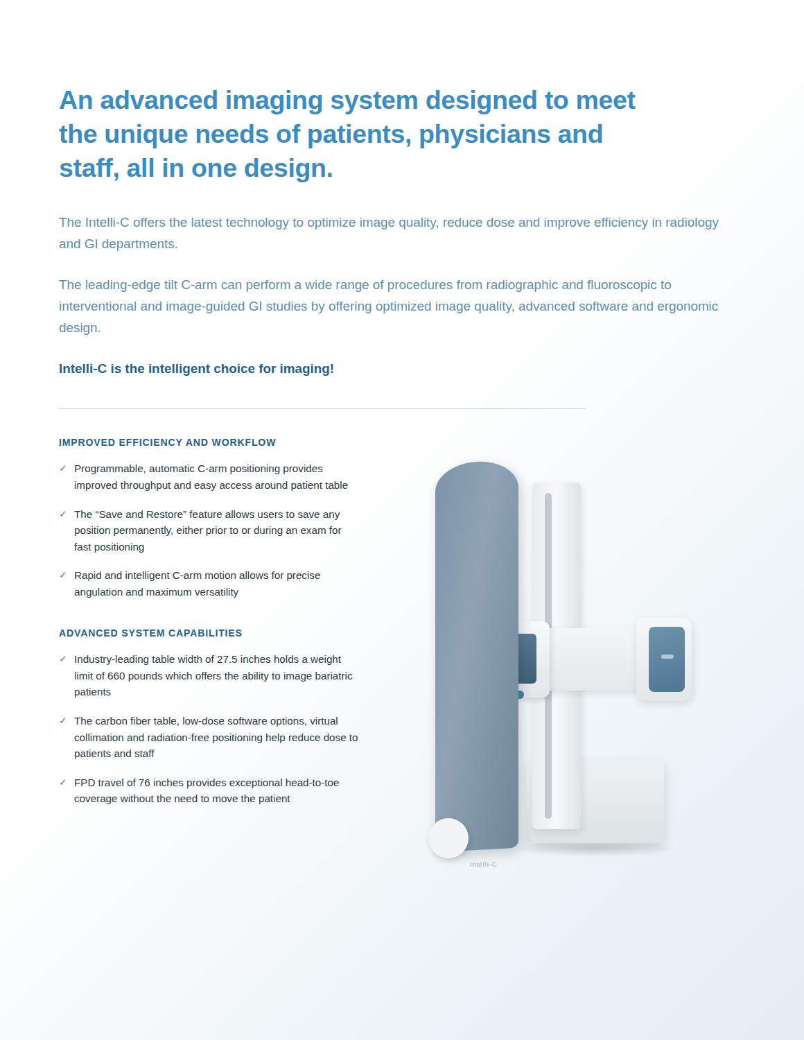An advanced imaging system designed to meet the unique needs of patients, physicians and staff, all in one design.
The Intelli-C offers the latest technology to optimize image quality, reduce dose and improve efficiency in radiology and GI departments.
The leading-edge tilt C-arm can perform a wide range of procedures from radiographic and fluoroscopic to interventional and image-guided GI studies by offering optimized image quality, advanced software and ergonomic design.
Intelli-C is the intelligent choice for imaging!
Improved Efficiency and Workflow
Programmable, automatic C-arm positioning provides improved throughput and easy access around patient table
The “Save and Restore” feature allows users to save any position permanently, either prior to or during an exam for fast positioning
Rapid and intelligent C-arm motion allows for precise angulation and maximum versatility
Advanced System Capabilities
Industry-leading table width of 27.5 inches holds a weight limit of 660 pounds which offers the ability to image bariatric patients
The carbon fiber table, low-dose software options, virtual collimation and radiation-free positioning help reduce dose to patients and staff
FPD travel of 76 inches provides exceptional head-to-toe coverage without the need to move the patient
Intelli-C